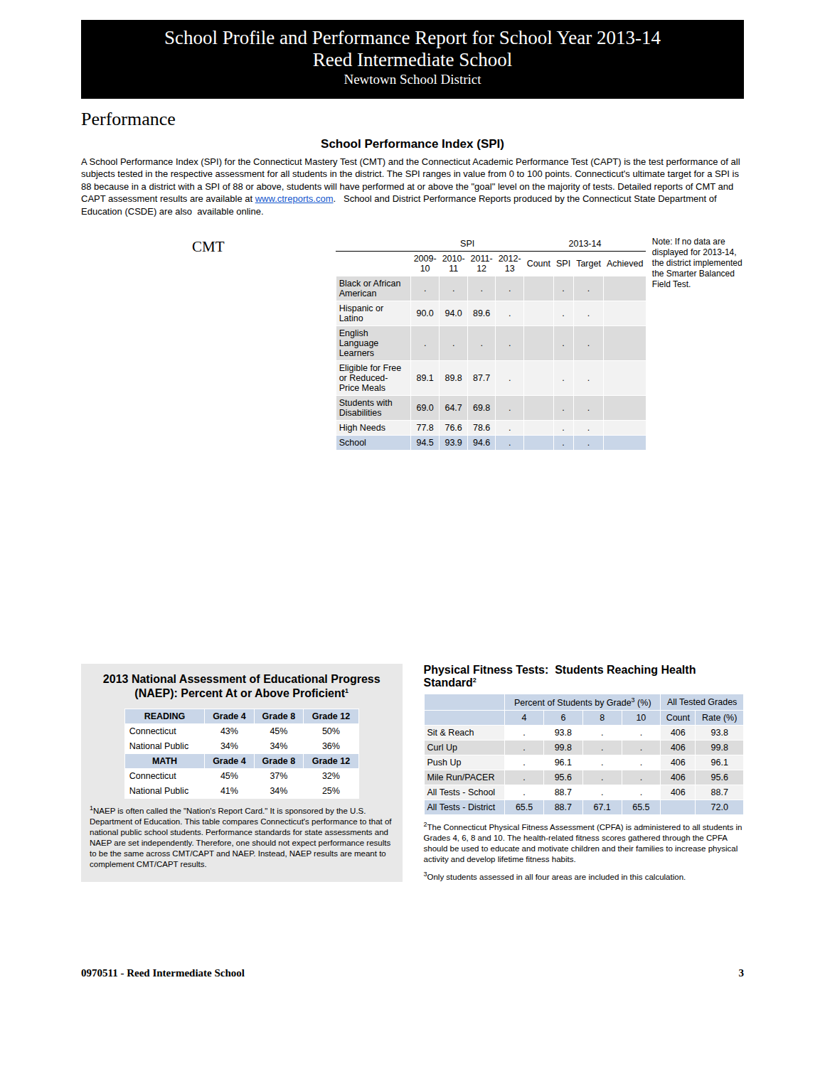School Profile and Performance Report for School Year 2013-14
Reed Intermediate School
Newtown School District
Performance
School Performance Index (SPI)
A School Performance Index (SPI) for the Connecticut Mastery Test (CMT) and the Connecticut Academic Performance Test (CAPT) is the test performance of all subjects tested in the respective assessment for all students in the district. The SPI ranges in value from 0 to 100 points. Connecticut's ultimate target for a SPI is 88 because in a district with a SPI of 88 or above, students will have performed at or above the "goal" level on the majority of tests. Detailed reports of CMT and CAPT assessment results are available at www.ctreports.com. School and District Performance Reports produced by the Connecticut State Department of Education (CSDE) are also available online.
CMT
| | SPI | 2013-14 |
| --- | --- | --- |
| | 2009-10 | 2010-11 | 2011-12 | 2012-13 | Count | SPI | Target | Achieved |
| Black or African American | . | . | . | . | | . | . | |
| Hispanic or Latino | 90.0 | 94.0 | 89.6 | . | | . | . | |
| English Language Learners | . | . | . | . | | . | . | |
| Eligible for Free or Reduced-Price Meals | 89.1 | 89.8 | 87.7 | . | | . | . | |
| Students with Disabilities | 69.0 | 64.7 | 69.8 | . | | . | . | |
| High Needs | 77.8 | 76.6 | 78.6 | . | | . | . | |
| School | 94.5 | 93.9 | 94.6 | . | | . | . | |
Note: If no data are displayed for 2013-14, the district implemented the Smarter Balanced Field Test.
2013 National Assessment of Educational Progress (NAEP): Percent At or Above Proficient1
| READING | Grade 4 | Grade 8 | Grade 12 |
| --- | --- | --- | --- |
| Connecticut | 43% | 45% | 50% |
| National Public | 34% | 34% | 36% |
| MATH | Grade 4 | Grade 8 | Grade 12 |
| Connecticut | 45% | 37% | 32% |
| National Public | 41% | 34% | 25% |
1NAEP is often called the "Nation's Report Card." It is sponsored by the U.S. Department of Education. This table compares Connecticut's performance to that of national public school students. Performance standards for state assessments and NAEP are set independently. Therefore, one should not expect performance results to be the same across CMT/CAPT and NAEP. Instead, NAEP results are meant to complement CMT/CAPT results.
Physical Fitness Tests: Students Reaching Health Standard2
| | Percent of Students by Grade 3 (%) | All Tested Grades |
| --- | --- | --- |
| | 4 | 6 | 8 | 10 | Count | Rate (%) |
| Sit & Reach | . | 93.8 | . | . | 406 | 93.8 |
| Curl Up | . | 99.8 | . | . | 406 | 99.8 |
| Push Up | . | 96.1 | . | . | 406 | 96.1 |
| Mile Run/PACER | . | 95.6 | . | . | 406 | 95.6 |
| All Tests - School | . | 88.7 | . | . | 406 | 88.7 |
| All Tests - District | 65.5 | 88.7 | 67.1 | 65.5 | | 72.0 |
2The Connecticut Physical Fitness Assessment (CPFA) is administered to all students in Grades 4, 6, 8 and 10. The health-related fitness scores gathered through the CPFA should be used to educate and motivate children and their families to increase physical activity and develop lifetime fitness habits.
3Only students assessed in all four areas are included in this calculation.
0970511 - Reed Intermediate School
3